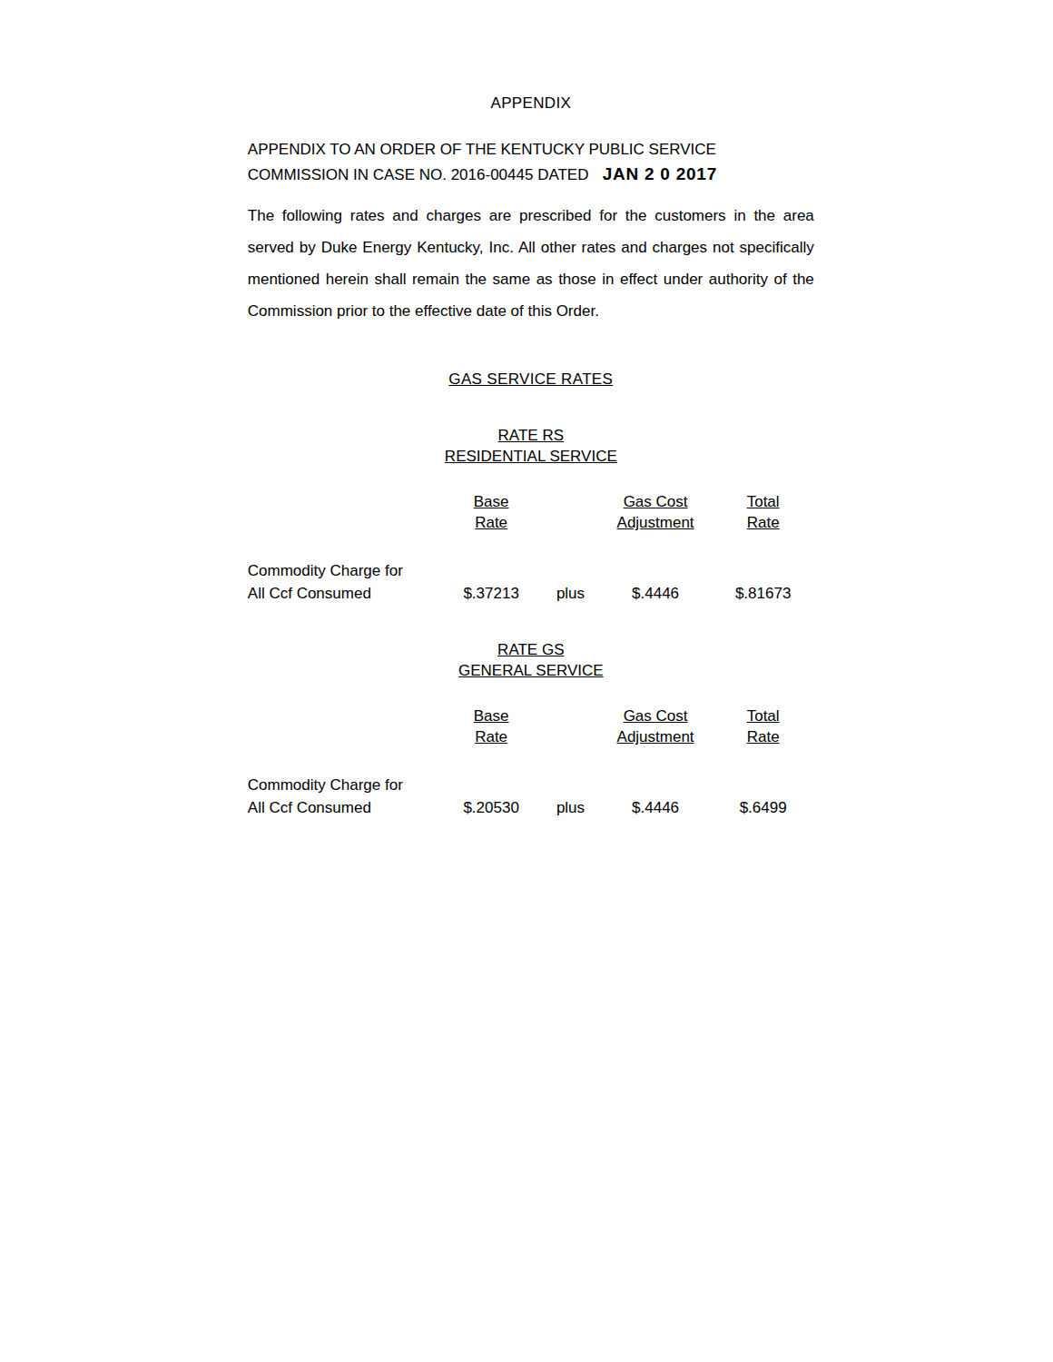APPENDIX
APPENDIX TO AN ORDER OF THE KENTUCKY PUBLIC SERVICE COMMISSION IN CASE NO. 2016-00445 DATED JAN 2 0 2017
The following rates and charges are prescribed for the customers in the area served by Duke Energy Kentucky, Inc. All other rates and charges not specifically mentioned herein shall remain the same as those in effect under authority of the Commission prior to the effective date of this Order.
GAS SERVICE RATES
RATE RS RESIDENTIAL SERVICE
| | Base Rate | | Gas Cost Adjustment | Total Rate |
| --- | --- | --- | --- | --- |
| Commodity Charge for All Ccf Consumed | $.37213 | plus | $.4446 | $.81673 |
RATE GS GENERAL SERVICE
| | Base Rate | | Gas Cost Adjustment | Total Rate |
| --- | --- | --- | --- | --- |
| Commodity Charge for All Ccf Consumed | $.20530 | plus | $.4446 | $.6499 |